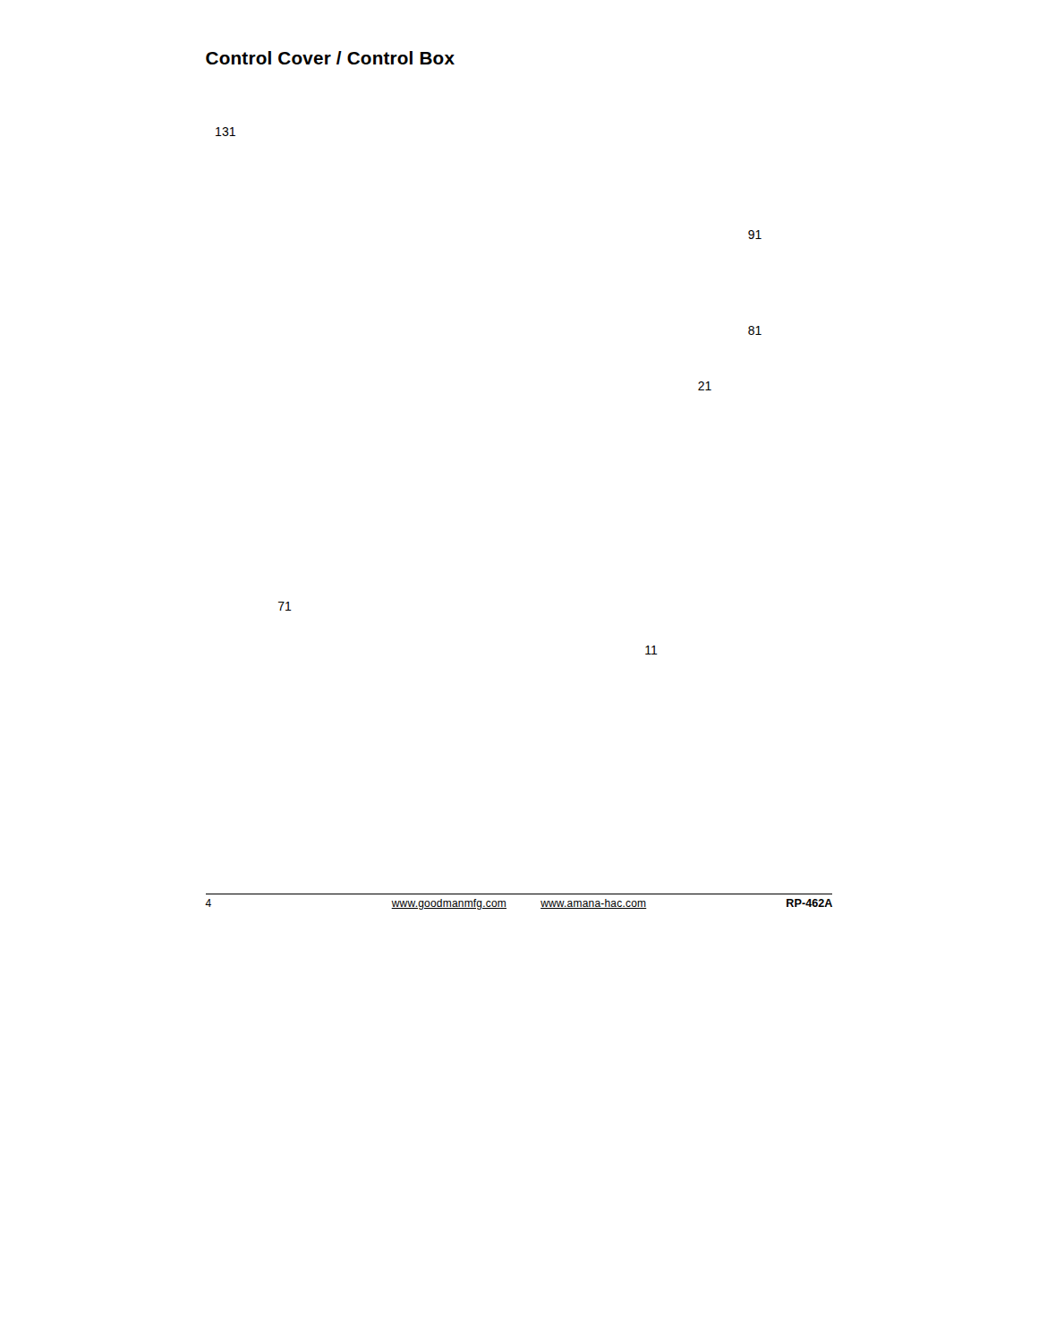Control Cover / Control Box
131 91 81 21 71 11
4
www.goodmanmfg.com www.amana-hac.com
RP-462A